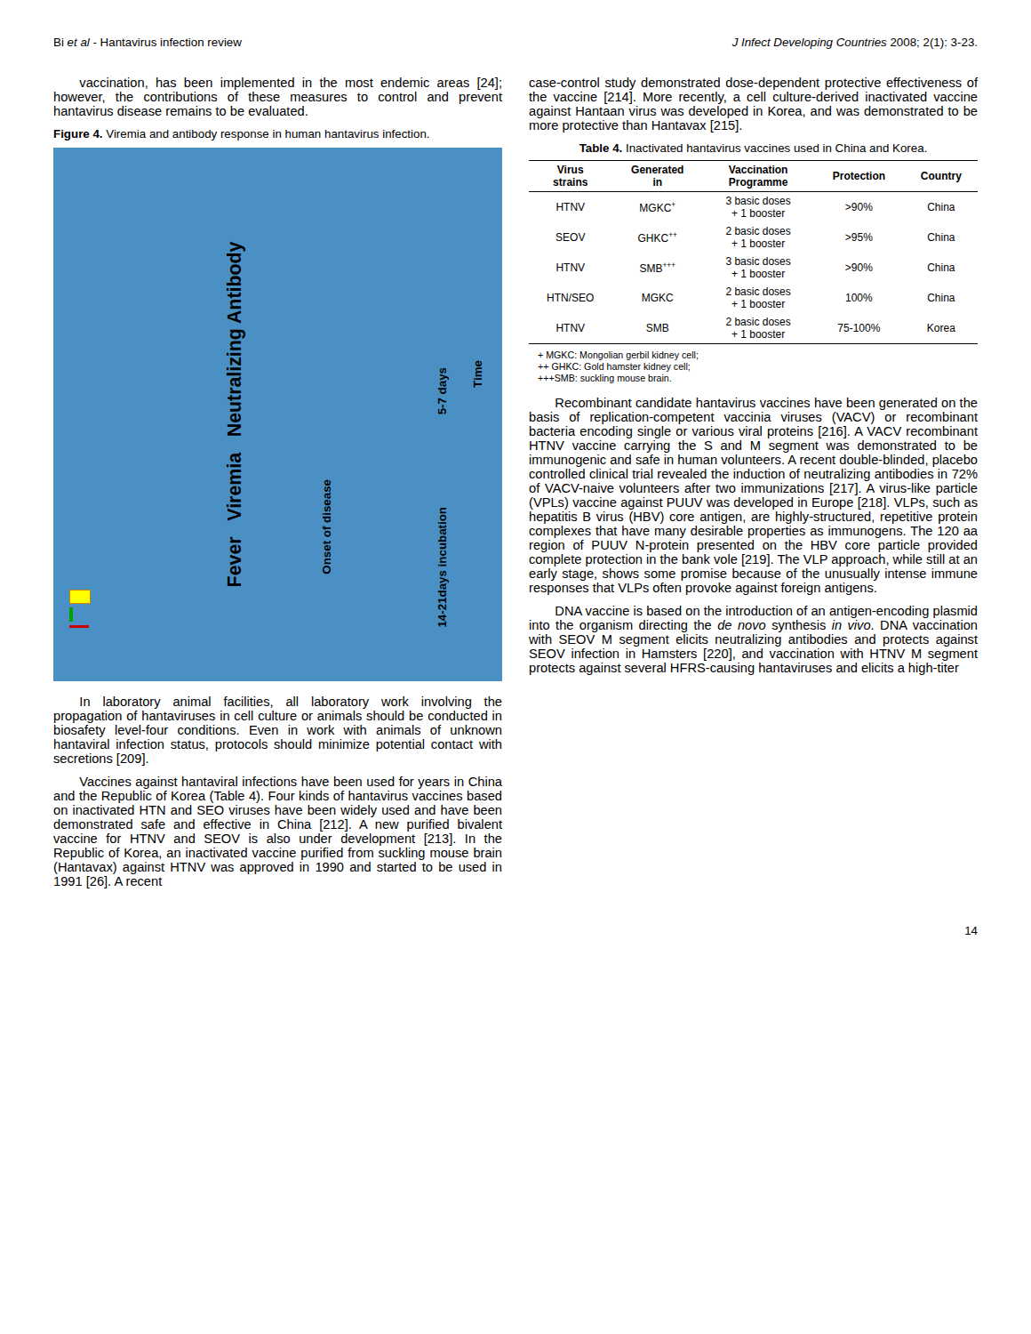Bi et al - Hantavirus infection review
J Infect Developing Countries 2008; 2(1): 3-23.
vaccination, has been implemented in the most endemic areas [24]; however, the contributions of these measures to control and prevent hantavirus disease remains to be evaluated.
Figure 4. Viremia and antibody response in human hantavirus infection.
Fever Viremia Neutralizing Antibody
Onset of disease
14-21days incubation
5-7 days
Time
In laboratory animal facilities, all laboratory work involving the propagation of hantaviruses in cell culture or animals should be conducted in biosafety level-four conditions. Even in work with animals of unknown hantaviral infection status, protocols should minimize potential contact with secretions [209].
Vaccines against hantaviral infections have been used for years in China and the Republic of Korea (Table 4). Four kinds of hantavirus vaccines based on inactivated HTN and SEO viruses have been widely used and have been demonstrated safe and effective in China [212]. A new purified bivalent vaccine for HTNV and SEOV is also under development [213]. In the Republic of Korea, an inactivated vaccine purified from suckling mouse brain (Hantavax) against HTNV was approved in 1990 and started to be used in 1991 [26]. A recent
case-control study demonstrated dose-dependent protective effectiveness of the vaccine [214]. More recently, a cell culture-derived inactivated vaccine against Hantaan virus was developed in Korea, and was demonstrated to be more protective than Hantavax [215].
Table 4. Inactivated hantavirus vaccines used in China and Korea.
| Virus strains | Generated in | Vaccination Programme | Protection | Country |
| --- | --- | --- | --- | --- |
| HTNV | MGKC + | 3 basic doses + 1 booster | >90% | China |
| SEOV | GHKC ++ | 2 basic doses + 1 booster | >95% | China |
| HTNV | SMB +++ | 3 basic doses + 1 booster | >90% | China |
| HTN/SEO | MGKC | 2 basic doses + 1 booster | 100% | China |
| HTNV | SMB | 2 basic doses + 1 booster | 75-100% | Korea |
+ MGKC: Mongolian gerbil kidney cell;
++ GHKC: Gold hamster kidney cell;
+++SMB: suckling mouse brain.
Recombinant candidate hantavirus vaccines have been generated on the basis of replication-competent vaccinia viruses (VACV) or recombinant bacteria encoding single or various viral proteins [216]. A VACV recombinant HTNV vaccine carrying the S and M segment was demonstrated to be immunogenic and safe in human volunteers. A recent double-blinded, placebo controlled clinical trial revealed the induction of neutralizing antibodies in 72% of VACV-naive volunteers after two immunizations [217]. A virus-like particle (VPLs) vaccine against PUUV was developed in Europe [218]. VLPs, such as hepatitis B virus (HBV) core antigen, are highly-structured, repetitive protein complexes that have many desirable properties as immunogens. The 120 aa region of PUUV N-protein presented on the HBV core particle provided complete protection in the bank vole [219]. The VLP approach, while still at an early stage, shows some promise because of the unusually intense immune responses that VLPs often provoke against foreign antigens.
DNA vaccine is based on the introduction of an antigen-encoding plasmid into the organism directing the de novo synthesis in vivo. DNA vaccination with SEOV M segment elicits neutralizing antibodies and protects against SEOV infection in Hamsters [220], and vaccination with HTNV M segment protects against several HFRS-causing hantaviruses and elicits a high-titer
14